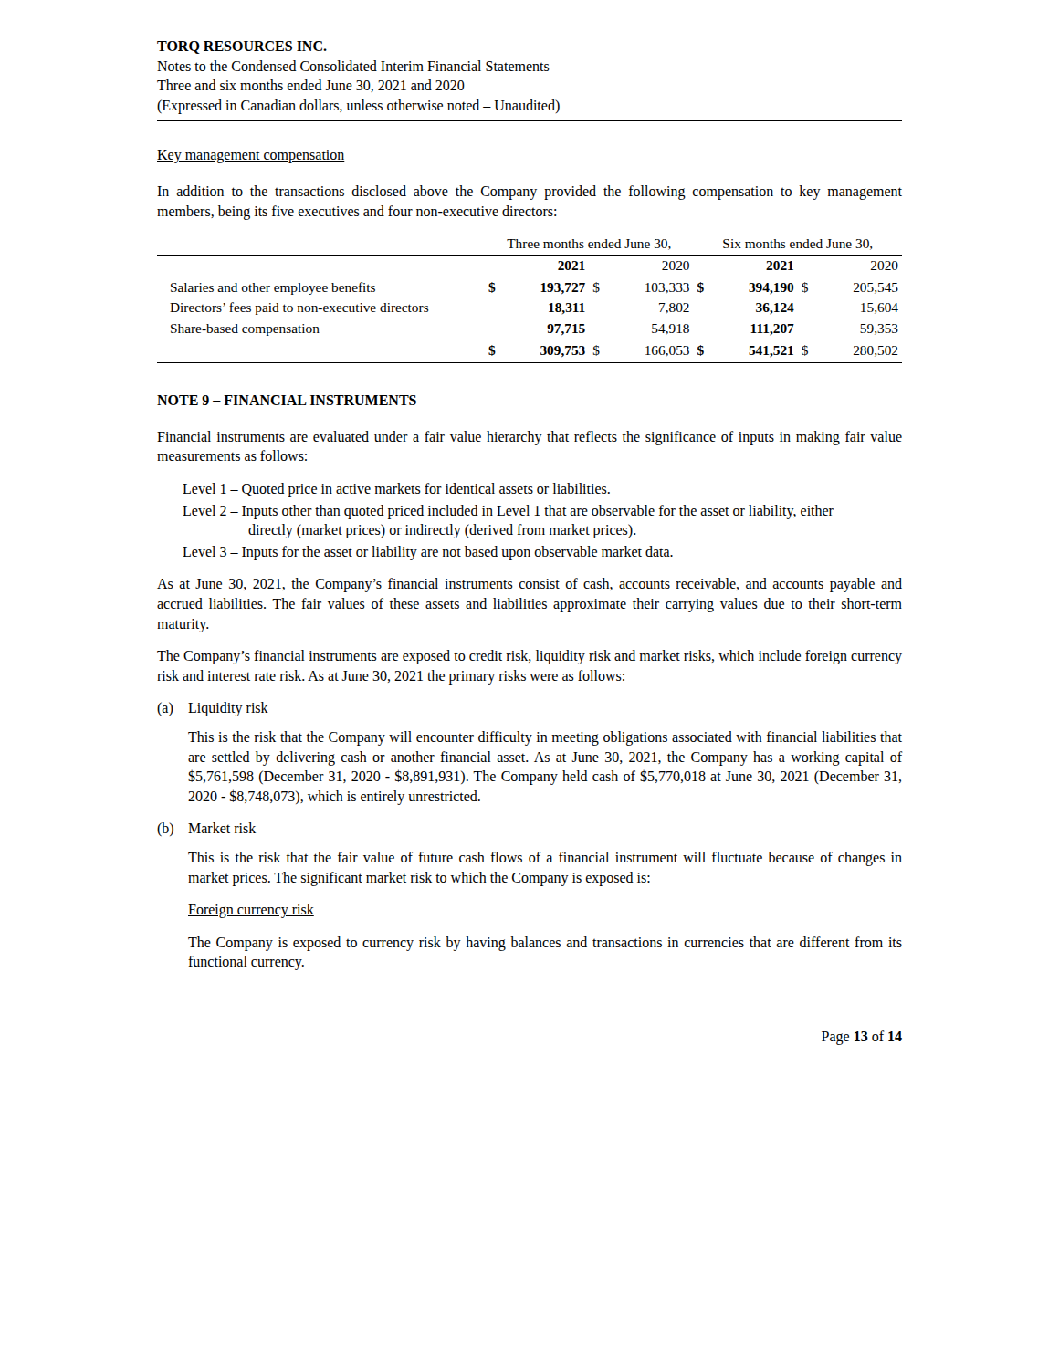TORQ RESOURCES INC.
Notes to the Condensed Consolidated Interim Financial Statements
Three and six months ended June 30, 2021 and 2020
(Expressed in Canadian dollars, unless otherwise noted – Unaudited)
Key management compensation
In addition to the transactions disclosed above the Company provided the following compensation to key management members, being its five executives and four non-executive directors:
| | Three months ended June 30, | Six months ended June 30, |
| --- | --- | --- |
| | 2021 | 2020 | 2021 | 2020 |
| Salaries and other employee benefits | $ | 193,727 | $ | 103,333 | $ | 394,190 | $ | 205,545 |
| Directors’ fees paid to non-executive directors | | 18,311 | | 7,802 | | 36,124 | | 15,604 |
| Share-based compensation | | 97,715 | | 54,918 | | 111,207 | | 59,353 |
| | $ | 309,753 | $ | 166,053 | $ | 541,521 | $ | 280,502 |
NOTE 9 – FINANCIAL INSTRUMENTS
Financial instruments are evaluated under a fair value hierarchy that reflects the significance of inputs in making fair value measurements as follows:
Level 1 – Quoted price in active markets for identical assets or liabilities.
Level 2 – Inputs other than quoted priced included in Level 1 that are observable for the asset or liability, either directly (market prices) or indirectly (derived from market prices).
Level 3 – Inputs for the asset or liability are not based upon observable market data.
As at June 30, 2021, the Company’s financial instruments consist of cash, accounts receivable, and accounts payable and accrued liabilities. The fair values of these assets and liabilities approximate their carrying values due to their short-term maturity.
The Company’s financial instruments are exposed to credit risk, liquidity risk and market risks, which include foreign currency risk and interest rate risk. As at June 30, 2021 the primary risks were as follows:
(a)
Liquidity risk
This is the risk that the Company will encounter difficulty in meeting obligations associated with financial liabilities that are settled by delivering cash or another financial asset. As at June 30, 2021, the Company has a working capital of $5,761,598 (December 31, 2020 - $8,891,931). The Company held cash of $5,770,018 at June 30, 2021 (December 31, 2020 - $8,748,073), which is entirely unrestricted.
(b)
Market risk
This is the risk that the fair value of future cash flows of a financial instrument will fluctuate because of changes in market prices. The significant market risk to which the Company is exposed is:
Foreign currency risk
The Company is exposed to currency risk by having balances and transactions in currencies that are different from its functional currency.
Page 13 of 14